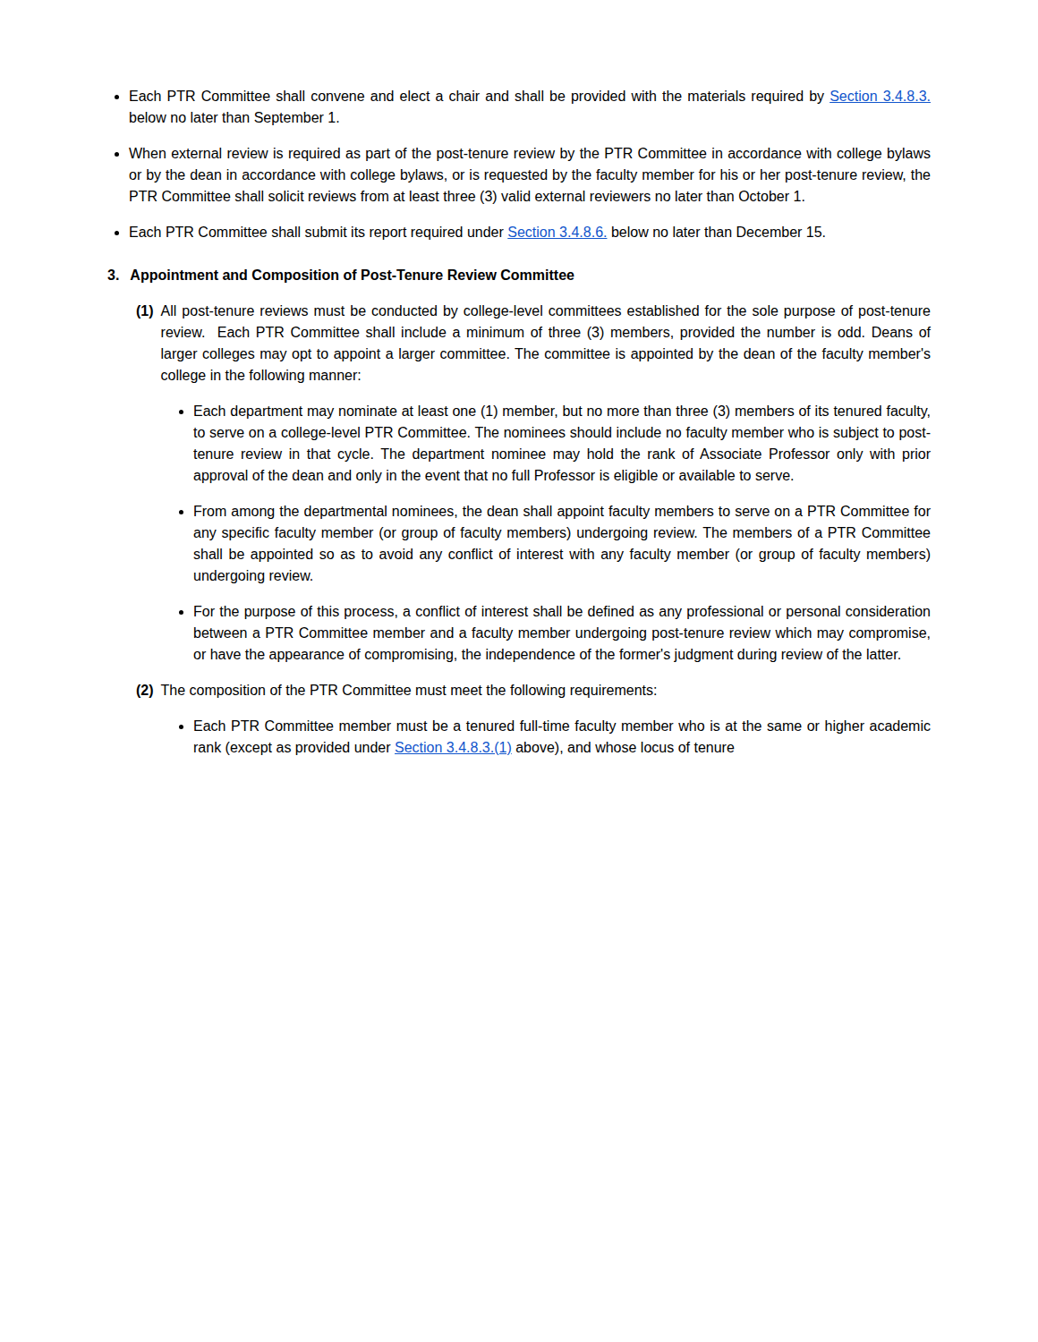Each PTR Committee shall convene and elect a chair and shall be provided with the materials required by Section 3.4.8.3. below no later than September 1.
When external review is required as part of the post-tenure review by the PTR Committee in accordance with college bylaws or by the dean in accordance with college bylaws, or is requested by the faculty member for his or her post-tenure review, the PTR Committee shall solicit reviews from at least three (3) valid external reviewers no later than October 1.
Each PTR Committee shall submit its report required under Section 3.4.8.6. below no later than December 15.
3. Appointment and Composition of Post-Tenure Review Committee
(1) All post-tenure reviews must be conducted by college-level committees established for the sole purpose of post-tenure review. Each PTR Committee shall include a minimum of three (3) members, provided the number is odd. Deans of larger colleges may opt to appoint a larger committee. The committee is appointed by the dean of the faculty member's college in the following manner:
Each department may nominate at least one (1) member, but no more than three (3) members of its tenured faculty, to serve on a college-level PTR Committee. The nominees should include no faculty member who is subject to post-tenure review in that cycle. The department nominee may hold the rank of Associate Professor only with prior approval of the dean and only in the event that no full Professor is eligible or available to serve.
From among the departmental nominees, the dean shall appoint faculty members to serve on a PTR Committee for any specific faculty member (or group of faculty members) undergoing review. The members of a PTR Committee shall be appointed so as to avoid any conflict of interest with any faculty member (or group of faculty members) undergoing review.
For the purpose of this process, a conflict of interest shall be defined as any professional or personal consideration between a PTR Committee member and a faculty member undergoing post-tenure review which may compromise, or have the appearance of compromising, the independence of the former's judgment during review of the latter.
(2) The composition of the PTR Committee must meet the following requirements:
Each PTR Committee member must be a tenured full-time faculty member who is at the same or higher academic rank (except as provided under Section 3.4.8.3.(1) above), and whose locus of tenure